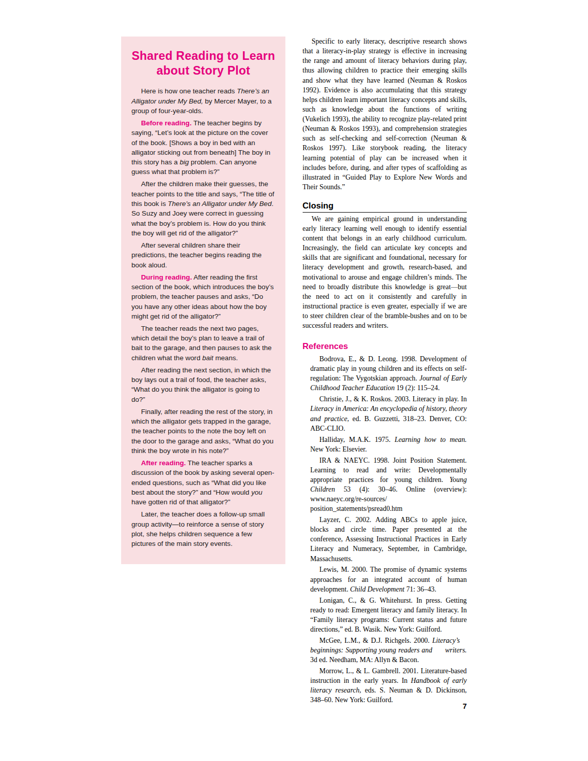Shared Reading to Learn
about Story Plot
Here is how one teacher reads There’s an Alligator under My Bed, by Mercer Mayer, to a group of four-year-olds.
Before reading. The teacher begins by saying, “Let’s look at the picture on the cover of the book. [Shows a boy in bed with an alligator sticking out from beneath] The boy in this story has a big problem. Can anyone guess what that problem is?”
After the children make their guesses, the teacher points to the title and says, “The title of this book is There’s an Alligator under My Bed. So Suzy and Joey were correct in guessing what the boy’s problem is. How do you think the boy will get rid of the alligator?”
After several children share their predictions, the teacher begins reading the book aloud.
During reading. After reading the first section of the book, which introduces the boy’s problem, the teacher pauses and asks, “Do you have any other ideas about how the boy might get rid of the alligator?”
The teacher reads the next two pages, which detail the boy’s plan to leave a trail of bait to the garage, and then pauses to ask the children what the word bait means.
After reading the next section, in which the boy lays out a trail of food, the teacher asks, “What do you think the alligator is going to do?”
Finally, after reading the rest of the story, in which the alligator gets trapped in the garage, the teacher points to the note the boy left on the door to the garage and asks, “What do you think the boy wrote in his note?”
After reading. The teacher sparks a discussion of the book by asking several open-ended questions, such as “What did you like best about the story?” and “How would you have gotten rid of that alligator?”
Later, the teacher does a follow-up small group activity—to reinforce a sense of story plot, she helps children sequence a few pictures of the main story events.
Specific to early literacy, descriptive research shows that a literacy-in-play strategy is effective in increasing the range and amount of literacy behaviors during play, thus allowing children to practice their emerging skills and show what they have learned (Neuman & Roskos 1992). Evidence is also accumulating that this strategy helps children learn important literacy concepts and skills, such as knowledge about the functions of writing (Vukelich 1993), the ability to recognize play-related print (Neuman & Roskos 1993), and comprehension strategies such as self-checking and self-correction (Neuman & Roskos 1997). Like storybook reading, the literacy learning potential of play can be increased when it includes before, during, and after types of scaffolding as illustrated in “Guided Play to Explore New Words and Their Sounds.”
Closing
We are gaining empirical ground in understanding early literacy learning well enough to identify essential content that belongs in an early childhood curriculum. Increasingly, the field can articulate key concepts and skills that are significant and foundational, necessary for literacy development and growth, research-based, and motivational to arouse and engage children’s minds. The need to broadly distribute this knowledge is great—but the need to act on it consistently and carefully in instructional practice is even greater, especially if we are to steer children clear of the bramble-bushes and on to be successful readers and writers.
References
Bodrova, E., & D. Leong. 1998. Development of dramatic play in young children and its effects on self-regulation: The Vygotskian approach. Journal of Early Childhood Teacher Education 19 (2): 115–24.
Christie, J., & K. Roskos. 2003. Literacy in play. In Literacy in America: An encyclopedia of history, theory and practice, ed. B. Guzzetti, 318–23. Denver, CO: ABC-CLIO.
Halliday, M.A.K. 1975. Learning how to mean. New York: Elsevier.
IRA & NAEYC. 1998. Joint Position Statement. Learning to read and write: Developmentally appropriate practices for young children. Young Children 53 (4): 30–46. Online (overview): www.naeyc.org/re-sources/ position_statements/psread0.htm
Layzer, C. 2002. Adding ABCs to apple juice, blocks and circle time. Paper presented at the conference, Assessing Instructional Practices in Early Literacy and Numeracy, September, in Cambridge, Massachusetts.
Lewis, M. 2000. The promise of dynamic systems approaches for an integrated account of human development. Child Development 71: 36–43.
Lonigan, C., & G. Whitehurst. In press. Getting ready to read: Emergent literacy and family literacy. In “Family literacy programs: Current status and future directions,” ed. B. Wasik. New York: Guilford.
McGee, L.M., & D.J. Richgels. 2000. Literacy’s beginnings: Supporting young readers and writers. 3d ed. Needham, MA: Allyn & Bacon.
Morrow, L., & L. Gambrell. 2001. Literature-based instruction in the early years. In Handbook of early literacy research, eds. S. Neuman & D. Dickinson, 348–60. New York: Guilford.
7